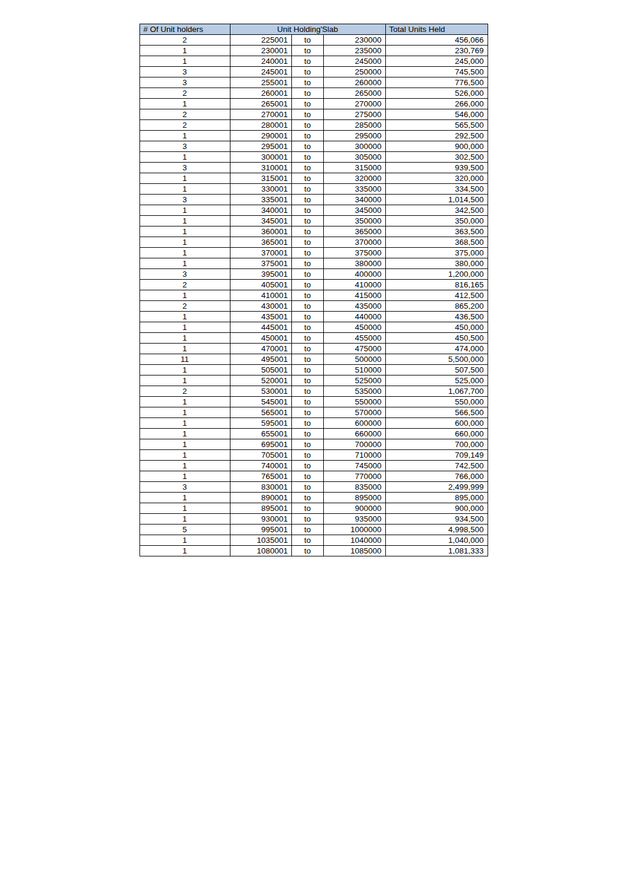| # Of Unit holders | Unit Holding'Slab | Total Units Held |
| --- | --- | --- |
| 2 | 225001 | to | 230000 | 456,066 |
| 1 | 230001 | to | 235000 | 230,769 |
| 1 | 240001 | to | 245000 | 245,000 |
| 3 | 245001 | to | 250000 | 745,500 |
| 3 | 255001 | to | 260000 | 776,500 |
| 2 | 260001 | to | 265000 | 526,000 |
| 1 | 265001 | to | 270000 | 266,000 |
| 2 | 270001 | to | 275000 | 546,000 |
| 2 | 280001 | to | 285000 | 565,500 |
| 1 | 290001 | to | 295000 | 292,500 |
| 3 | 295001 | to | 300000 | 900,000 |
| 1 | 300001 | to | 305000 | 302,500 |
| 3 | 310001 | to | 315000 | 939,500 |
| 1 | 315001 | to | 320000 | 320,000 |
| 1 | 330001 | to | 335000 | 334,500 |
| 3 | 335001 | to | 340000 | 1,014,500 |
| 1 | 340001 | to | 345000 | 342,500 |
| 1 | 345001 | to | 350000 | 350,000 |
| 1 | 360001 | to | 365000 | 363,500 |
| 1 | 365001 | to | 370000 | 368,500 |
| 1 | 370001 | to | 375000 | 375,000 |
| 1 | 375001 | to | 380000 | 380,000 |
| 3 | 395001 | to | 400000 | 1,200,000 |
| 2 | 405001 | to | 410000 | 816,165 |
| 1 | 410001 | to | 415000 | 412,500 |
| 2 | 430001 | to | 435000 | 865,200 |
| 1 | 435001 | to | 440000 | 436,500 |
| 1 | 445001 | to | 450000 | 450,000 |
| 1 | 450001 | to | 455000 | 450,500 |
| 1 | 470001 | to | 475000 | 474,000 |
| 11 | 495001 | to | 500000 | 5,500,000 |
| 1 | 505001 | to | 510000 | 507,500 |
| 1 | 520001 | to | 525000 | 525,000 |
| 2 | 530001 | to | 535000 | 1,067,700 |
| 1 | 545001 | to | 550000 | 550,000 |
| 1 | 565001 | to | 570000 | 566,500 |
| 1 | 595001 | to | 600000 | 600,000 |
| 1 | 655001 | to | 660000 | 660,000 |
| 1 | 695001 | to | 700000 | 700,000 |
| 1 | 705001 | to | 710000 | 709,149 |
| 1 | 740001 | to | 745000 | 742,500 |
| 1 | 765001 | to | 770000 | 766,000 |
| 3 | 830001 | to | 835000 | 2,499,999 |
| 1 | 890001 | to | 895000 | 895,000 |
| 1 | 895001 | to | 900000 | 900,000 |
| 1 | 930001 | to | 935000 | 934,500 |
| 5 | 995001 | to | 1000000 | 4,998,500 |
| 1 | 1035001 | to | 1040000 | 1,040,000 |
| 1 | 1080001 | to | 1085000 | 1,081,333 |